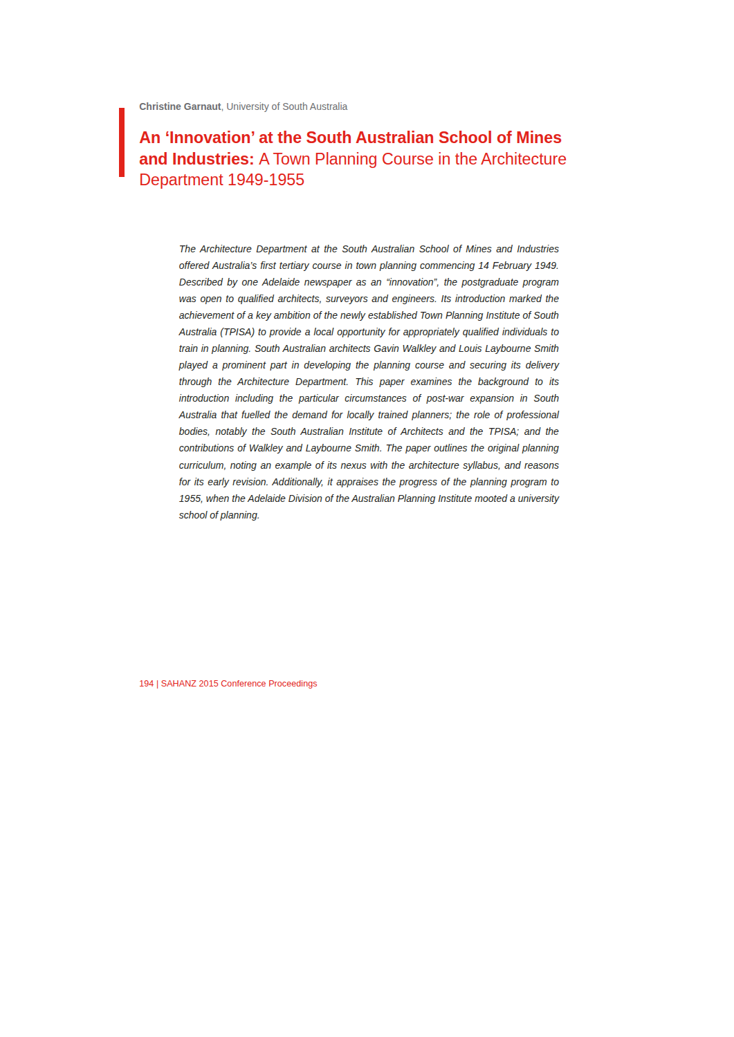Christine Garnaut, University of South Australia
An ‘Innovation’ at the South Australian School of Mines and Industries: A Town Planning Course in the Architecture Department 1949-1955
The Architecture Department at the South Australian School of Mines and Industries offered Australia’s first tertiary course in town planning commencing 14 February 1949. Described by one Adelaide newspaper as an “innovation”, the postgraduate program was open to qualified architects, surveyors and engineers. Its introduction marked the achievement of a key ambition of the newly established Town Planning Institute of South Australia (TPISA) to provide a local opportunity for appropriately qualified individuals to train in planning. South Australian architects Gavin Walkley and Louis Laybourne Smith played a prominent part in developing the planning course and securing its delivery through the Architecture Department. This paper examines the background to its introduction including the particular circumstances of post-war expansion in South Australia that fuelled the demand for locally trained planners; the role of professional bodies, notably the South Australian Institute of Architects and the TPISA; and the contributions of Walkley and Laybourne Smith. The paper outlines the original planning curriculum, noting an example of its nexus with the architecture syllabus, and reasons for its early revision. Additionally, it appraises the progress of the planning program to 1955, when the Adelaide Division of the Australian Planning Institute mooted a university school of planning.
194 | SAHANZ 2015 Conference Proceedings